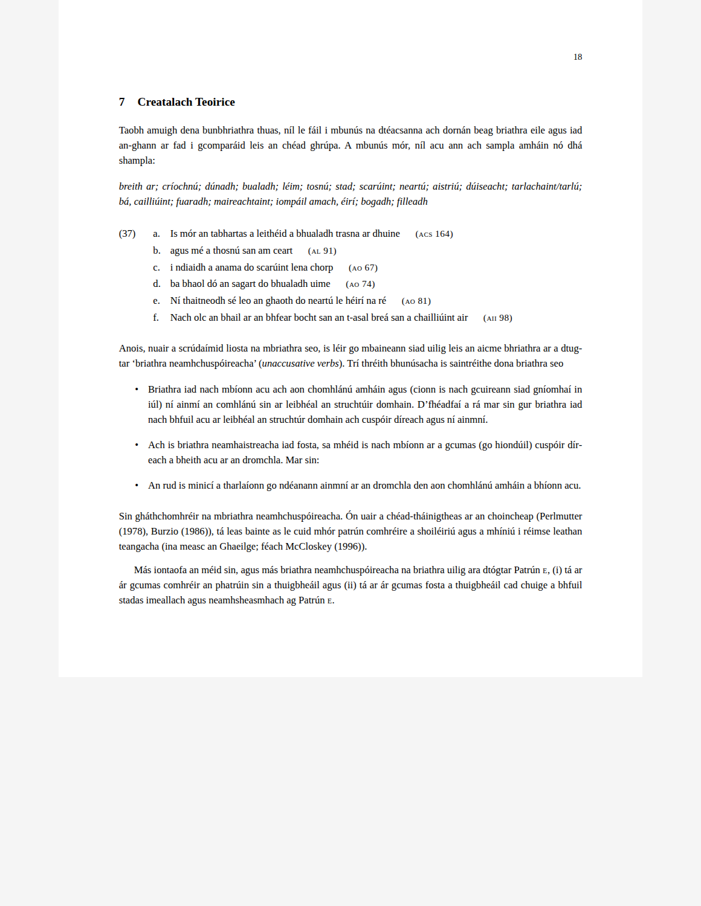18
7 Creatalach Teoirice
Taobh amuigh dena bunbhriathra thuas, níl le fáil i mbunús na dtéacsanna ach dornán beag briathra eile agus iad an-ghann ar fad i gcomparáid leis an chéad ghrúpa. A mbunús mór, níl acu ann ach sampla amháin nó dhá shampla:
breith ar; críochnú; dúnadh; bualadh; léim; tosnú; stad; scarúint; neartú; aistriú; dúiseacht; tarlachaint/tarlú; bá, cailliúint; fuaradh; maireachtaint; iompáil amach, éirí; bogadh; filleadh
| (37) | a. | Is mór an tabhartas a leithéid a bhualadh trasna ar dhuine (acs 164) |
| | b. | agus mé a thosnú san am ceart (al 91) |
| | c. | i ndiaidh a anama do scarúint lena chorp (ao 67) |
| | d. | ba bhaol dó an sagart do bhualadh uime (ao 74) |
| | e. | Ní thaitneodh sé leo an ghaoth do neartú le héirí na ré (ao 81) |
| | f. | Nach olc an bhail ar an bhfear bocht san an t-asal breá san a chailliúint air (aii 98) |
Anois, nuair a scrúdaímid liosta na mbriathra seo, is léir go mbaineann siad uilig leis an aicme bhriathra ar a dtugtar ‘briathra neamhchuspóireacha’ (unaccusative verbs). Trí thréith bhunúsacha is saintréithe dona briathra seo
Briathra iad nach mbíonn acu ach aon chomhlánú amháin agus (cionn is nach gcuireann siad gníomhaí in iúl) ní ainmí an comhlánú sin ar leibhéal an struchtúir domhain. D’fhéadfaí a rá mar sin gur briathra iad nach bhfuil acu ar leibhéal an struchtúr domhain ach cuspóir díreach agus ní ainmní.
Ach is briathra neamhaistreacha iad fosta, sa mhéid is nach mbíonn ar a gcumas (go hiondúil) cuspóir díreach a bheith acu ar an dromchla. Mar sin:
An rud is minicí a tharlaíonn go ndéanann ainmní ar an dromchla den aon chomhlánú amháin a bhíonn acu.
Sin gháthchomhréir na mbriathra neamhchuspóireacha. Ón uair a chéad-tháinigtheas ar an choincheap (Perlmutter (1978), Burzio (1986)), tá leas bainte as le cuid mhór patrún comhréire a shoiléiriú agus a mhíniú i réimse leathan teangacha (ina measc an Ghaeilge; féach McCloskey (1996)).
Más iontaofa an méid sin, agus más briathra neamhchuspóireacha na briathra uilig ara dtógtar Patrún e, (i) tá ar ár gcumas comhréir an phatrúin sin a thuigbheáil agus (ii) tá ar ár gcumas fosta a thuigbheáil cad chuige a bhfuil stadas imeallach agus neamhsheasmhach ag Patrún e.